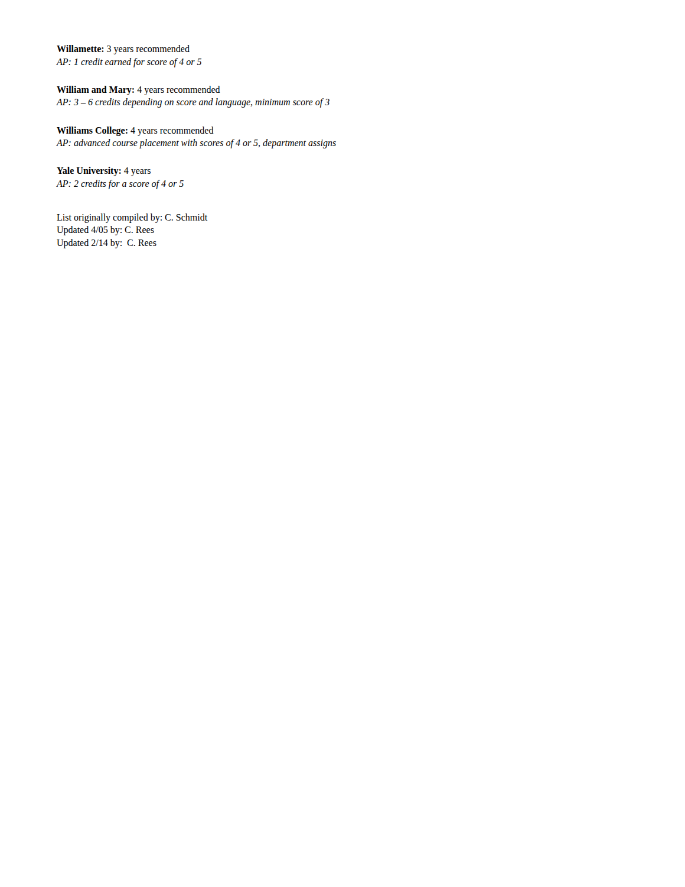Willamette: 3 years recommended
AP: 1 credit earned for score of 4 or 5
William and Mary: 4 years recommended
AP: 3 – 6 credits depending on score and language, minimum score of 3
Williams College: 4 years recommended
AP: advanced course placement with scores of 4 or 5, department assigns
Yale University: 4 years
AP: 2 credits for a score of 4 or 5
List originally compiled by: C. Schmidt
Updated 4/05 by: C. Rees
Updated 2/14 by: C. Rees